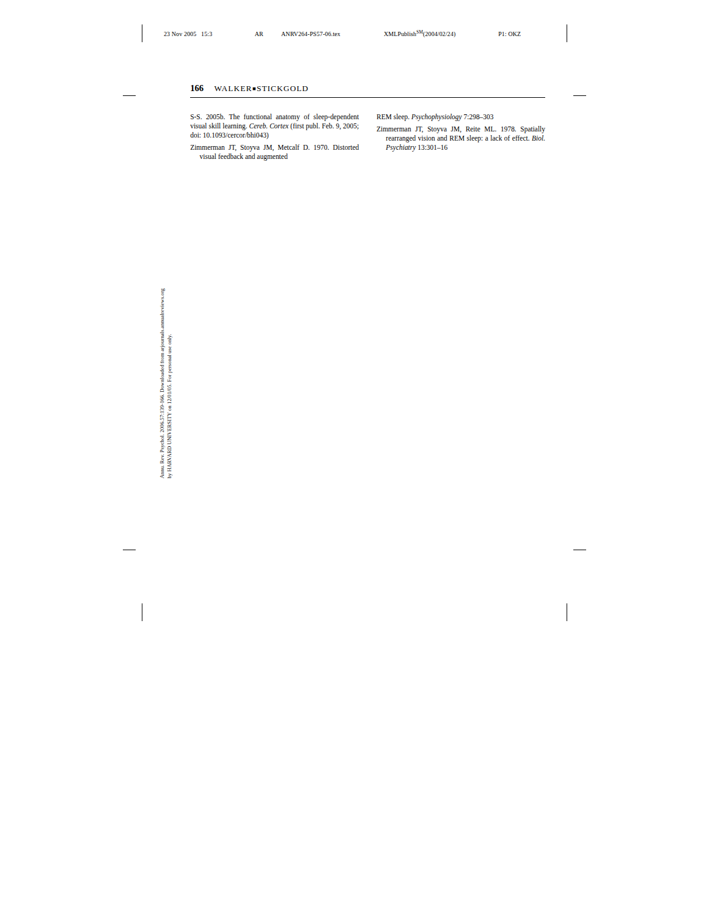23 Nov 2005 15:3 AR ANRV264-PS57-06.tex XMLPublishSM(2004/02/24) P1: OKZ
166 WALKER■STICKGOLD
S-S. 2005b. The functional anatomy of sleep-dependent visual skill learning. Cereb. Cortex (first publ. Feb. 9, 2005; doi: 10.1093/cercor/bhi043)
Zimmerman JT, Stoyva JM, Metcalf D. 1970. Distorted visual feedback and augmented
REM sleep. Psychophysiology 7:298–303
Zimmerman JT, Stoyva JM, Reite ML. 1978. Spatially rearranged vision and REM sleep: a lack of effect. Biol. Psychiatry 13:301–16
Annu. Rev. Psychol. 2006.57:139-166. Downloaded from arjournals.annualreviews.org by HARVARD UNIVERSITY on 12/01/05. For personal use only.